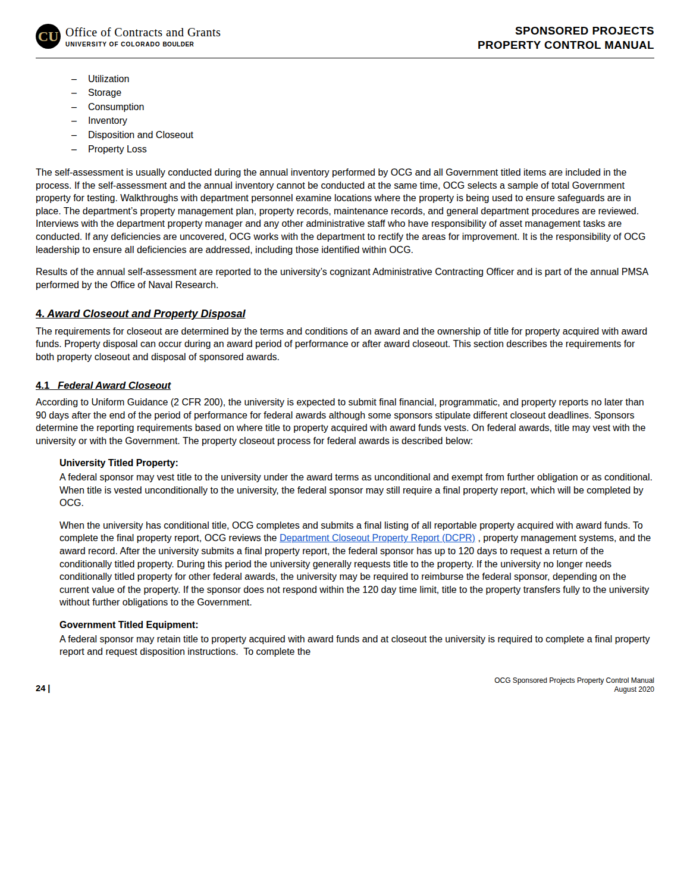CU
Office of Contracts and Grants
UNIVERSITY OF COLORADO BOULDER
SPONSORED PROJECTS
PROPERTY CONTROL MANUAL
Utilization
Storage
Consumption
Inventory
Disposition and Closeout
Property Loss
The self-assessment is usually conducted during the annual inventory performed by OCG and all Government titled items are included in the process. If the self-assessment and the annual inventory cannot be conducted at the same time, OCG selects a sample of total Government property for testing. Walkthroughs with department personnel examine locations where the property is being used to ensure safeguards are in place. The department’s property management plan, property records, maintenance records, and general department procedures are reviewed. Interviews with the department property manager and any other administrative staff who have responsibility of asset management tasks are conducted. If any deficiencies are uncovered, OCG works with the department to rectify the areas for improvement. It is the responsibility of OCG leadership to ensure all deficiencies are addressed, including those identified within OCG.
Results of the annual self-assessment are reported to the university’s cognizant Administrative Contracting Officer and is part of the annual PMSA performed by the Office of Naval Research.
4. Award Closeout and Property Disposal
The requirements for closeout are determined by the terms and conditions of an award and the ownership of title for property acquired with award funds. Property disposal can occur during an award period of performance or after award closeout. This section describes the requirements for both property closeout and disposal of sponsored awards.
4.1 Federal Award Closeout
According to Uniform Guidance (2 CFR 200), the university is expected to submit final financial, programmatic, and property reports no later than 90 days after the end of the period of performance for federal awards although some sponsors stipulate different closeout deadlines. Sponsors determine the reporting requirements based on where title to property acquired with award funds vests. On federal awards, title may vest with the university or with the Government. The property closeout process for federal awards is described below:
University Titled Property:
A federal sponsor may vest title to the university under the award terms as unconditional and exempt from further obligation or as conditional. When title is vested unconditionally to the university, the federal sponsor may still require a final property report, which will be completed by OCG.
When the university has conditional title, OCG completes and submits a final listing of all reportable property acquired with award funds. To complete the final property report, OCG reviews the Department Closeout Property Report (DCPR) , property management systems, and the award record. After the university submits a final property report, the federal sponsor has up to 120 days to request a return of the conditionally titled property. During this period the university generally requests title to the property. If the university no longer needs conditionally titled property for other federal awards, the university may be required to reimburse the federal sponsor, depending on the current value of the property. If the sponsor does not respond within the 120 day time limit, title to the property transfers fully to the university without further obligations to the Government.
Government Titled Equipment:
A federal sponsor may retain title to property acquired with award funds and at closeout the university is required to complete a final property report and request disposition instructions. To complete the
24 |
OCG Sponsored Projects Property Control Manual
August 2020